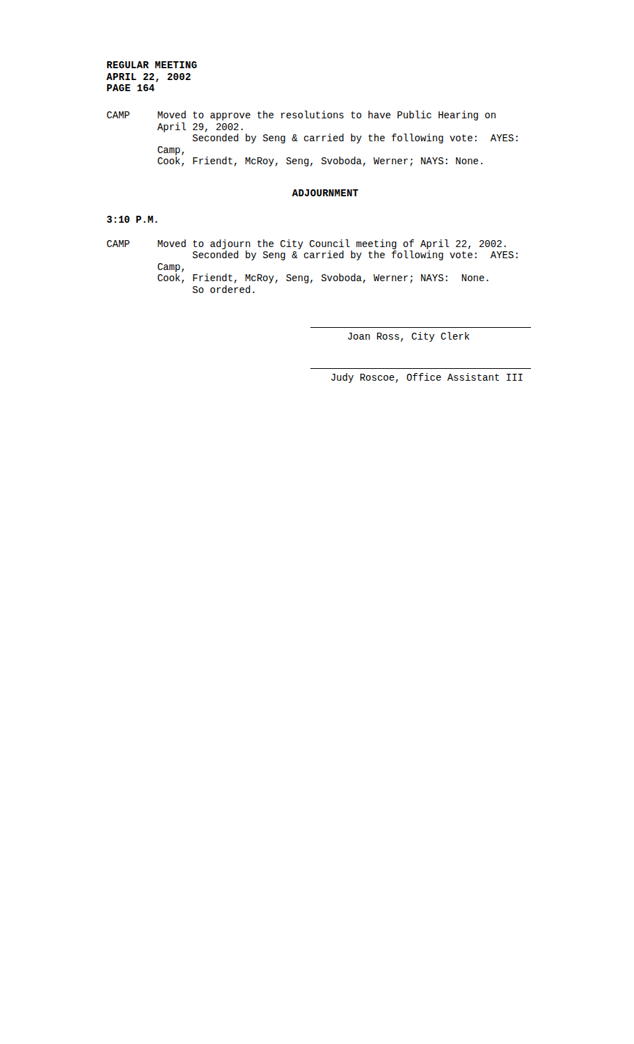REGULAR MEETING
APRIL 22, 2002
PAGE 164
CAMP
Moved to approve the resolutions to have Public Hearing on April 29, 2002. Seconded by Seng & carried by the following vote: AYES: Camp, Cook, Friendt, McRoy, Seng, Svoboda, Werner; NAYS: None.
ADJOURNMENT
3:10 P.M.
CAMP
Moved to adjourn the City Council meeting of April 22, 2002. Seconded by Seng & carried by the following vote: AYES: Camp, Cook, Friendt, McRoy, Seng, Svoboda, Werner; NAYS: None. So ordered.
Joan Ross, City Clerk
Judy Roscoe, Office Assistant III